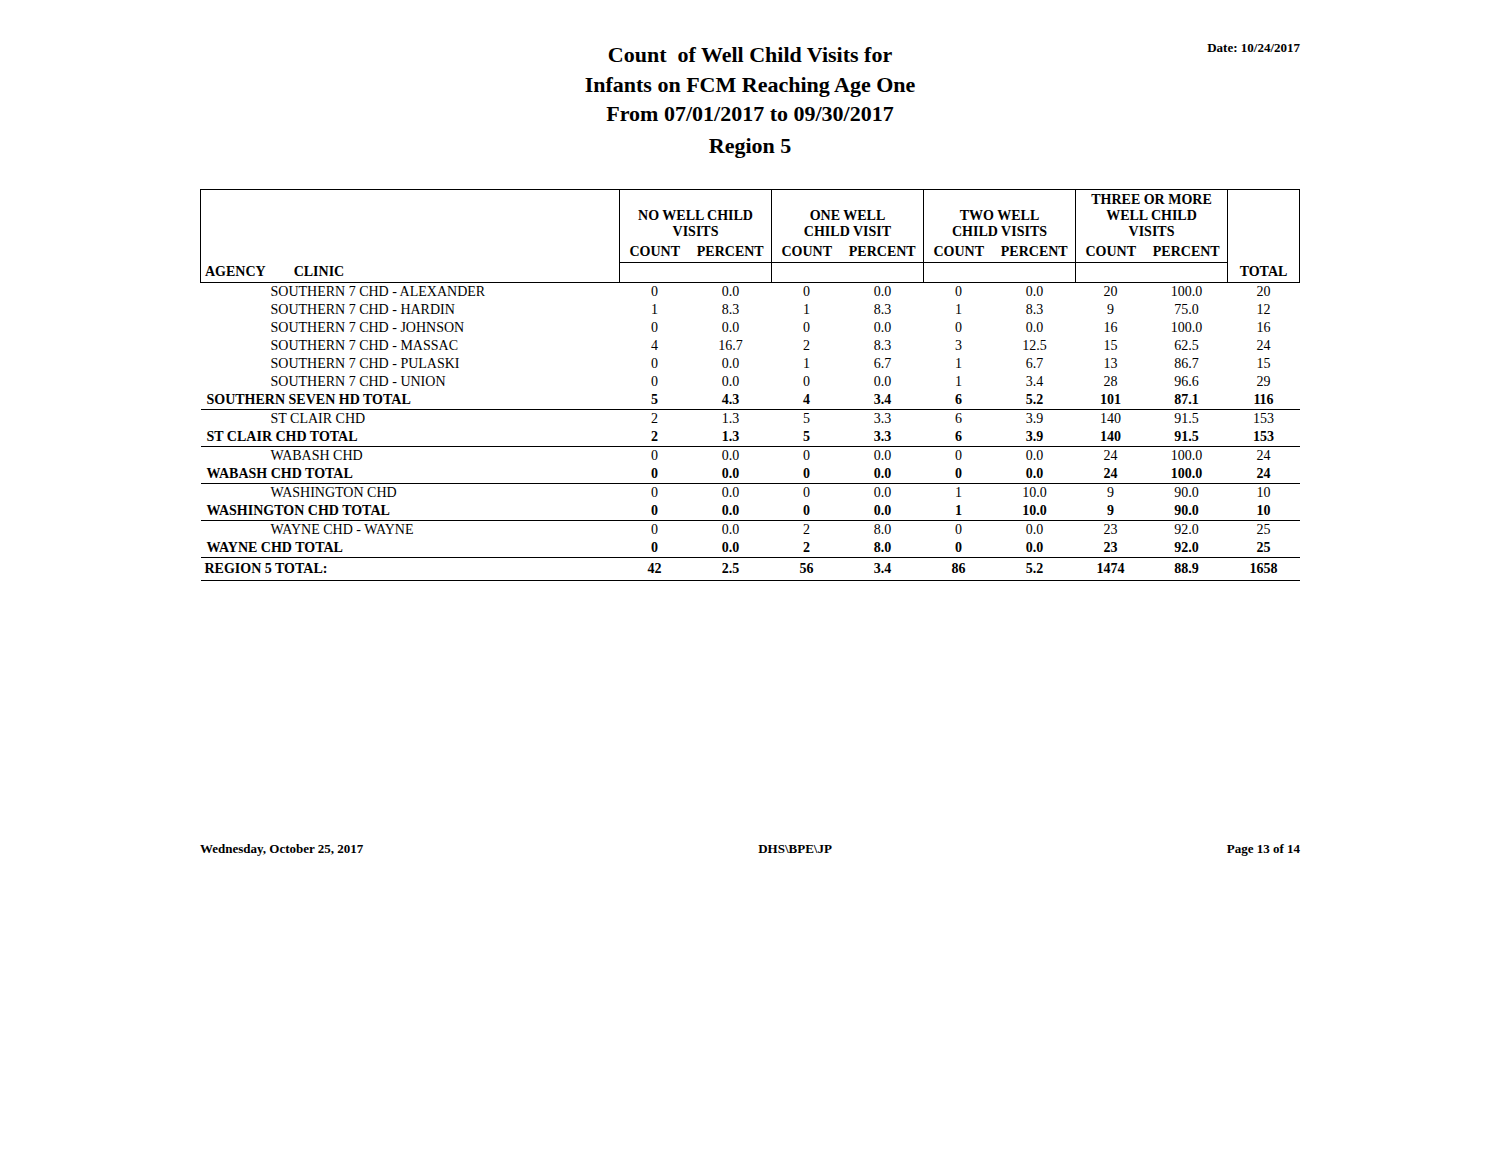Date: 10/24/2017
Count of Well Child Visits for
Infants on FCM Reaching Age One
From 07/01/2017 to 09/30/2017 Region 5
| | NO WELL CHILD VISITS | ONE WELL CHILD VISIT | TWO WELL CHILD VISITS | THREE OR MORE WELL CHILD VISITS | |
| --- | --- | --- | --- | --- | --- |
| COUNT | PERCENT | COUNT | PERCENT | COUNT | PERCENT | COUNT | PERCENT |
| AGENCY CLINIC | | | | | | | | | TOTAL |
| SOUTHERN 7 CHD - ALEXANDER | 0 | 0.0 | 0 | 0.0 | 0 | 0.0 | 20 | 100.0 | 20 |
| SOUTHERN 7 CHD - HARDIN | 1 | 8.3 | 1 | 8.3 | 1 | 8.3 | 9 | 75.0 | 12 |
| SOUTHERN 7 CHD - JOHNSON | 0 | 0.0 | 0 | 0.0 | 0 | 0.0 | 16 | 100.0 | 16 |
| SOUTHERN 7 CHD - MASSAC | 4 | 16.7 | 2 | 8.3 | 3 | 12.5 | 15 | 62.5 | 24 |
| SOUTHERN 7 CHD - PULASKI | 0 | 0.0 | 1 | 6.7 | 1 | 6.7 | 13 | 86.7 | 15 |
| SOUTHERN 7 CHD - UNION | 0 | 0.0 | 0 | 0.0 | 1 | 3.4 | 28 | 96.6 | 29 |
| SOUTHERN SEVEN HD TOTAL | 5 | 4.3 | 4 | 3.4 | 6 | 5.2 | 101 | 87.1 | 116 |
| ST CLAIR CHD | 2 | 1.3 | 5 | 3.3 | 6 | 3.9 | 140 | 91.5 | 153 |
| ST CLAIR CHD TOTAL | 2 | 1.3 | 5 | 3.3 | 6 | 3.9 | 140 | 91.5 | 153 |
| WABASH CHD | 0 | 0.0 | 0 | 0.0 | 0 | 0.0 | 24 | 100.0 | 24 |
| WABASH CHD TOTAL | 0 | 0.0 | 0 | 0.0 | 0 | 0.0 | 24 | 100.0 | 24 |
| WASHINGTON CHD | 0 | 0.0 | 0 | 0.0 | 1 | 10.0 | 9 | 90.0 | 10 |
| WASHINGTON CHD TOTAL | 0 | 0.0 | 0 | 0.0 | 1 | 10.0 | 9 | 90.0 | 10 |
| WAYNE CHD - WAYNE | 0 | 0.0 | 2 | 8.0 | 0 | 0.0 | 23 | 92.0 | 25 |
| WAYNE CHD TOTAL | 0 | 0.0 | 2 | 8.0 | 0 | 0.0 | 23 | 92.0 | 25 |
| REGION 5 TOTAL: | 42 | 2.5 | 56 | 3.4 | 86 | 5.2 | 1474 | 88.9 | 1658 |
Wednesday, October 25, 2017 DHS\BPE\JP Page 13 of 14